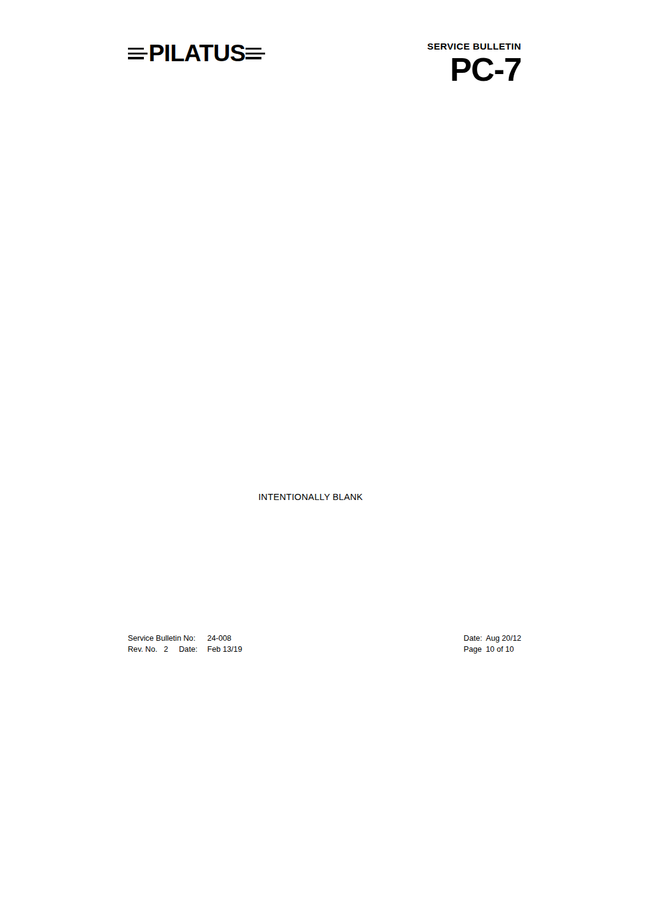PILATUS
SERVICE BULLETIN
PC-7
INTENTIONALLY BLANK
| Service Bulletin No: | 24-008 |
| Rev. No. 2 Date: | Feb 13/19 |
| Date: | Aug 20/12 |
| Page | 10 of 10 |